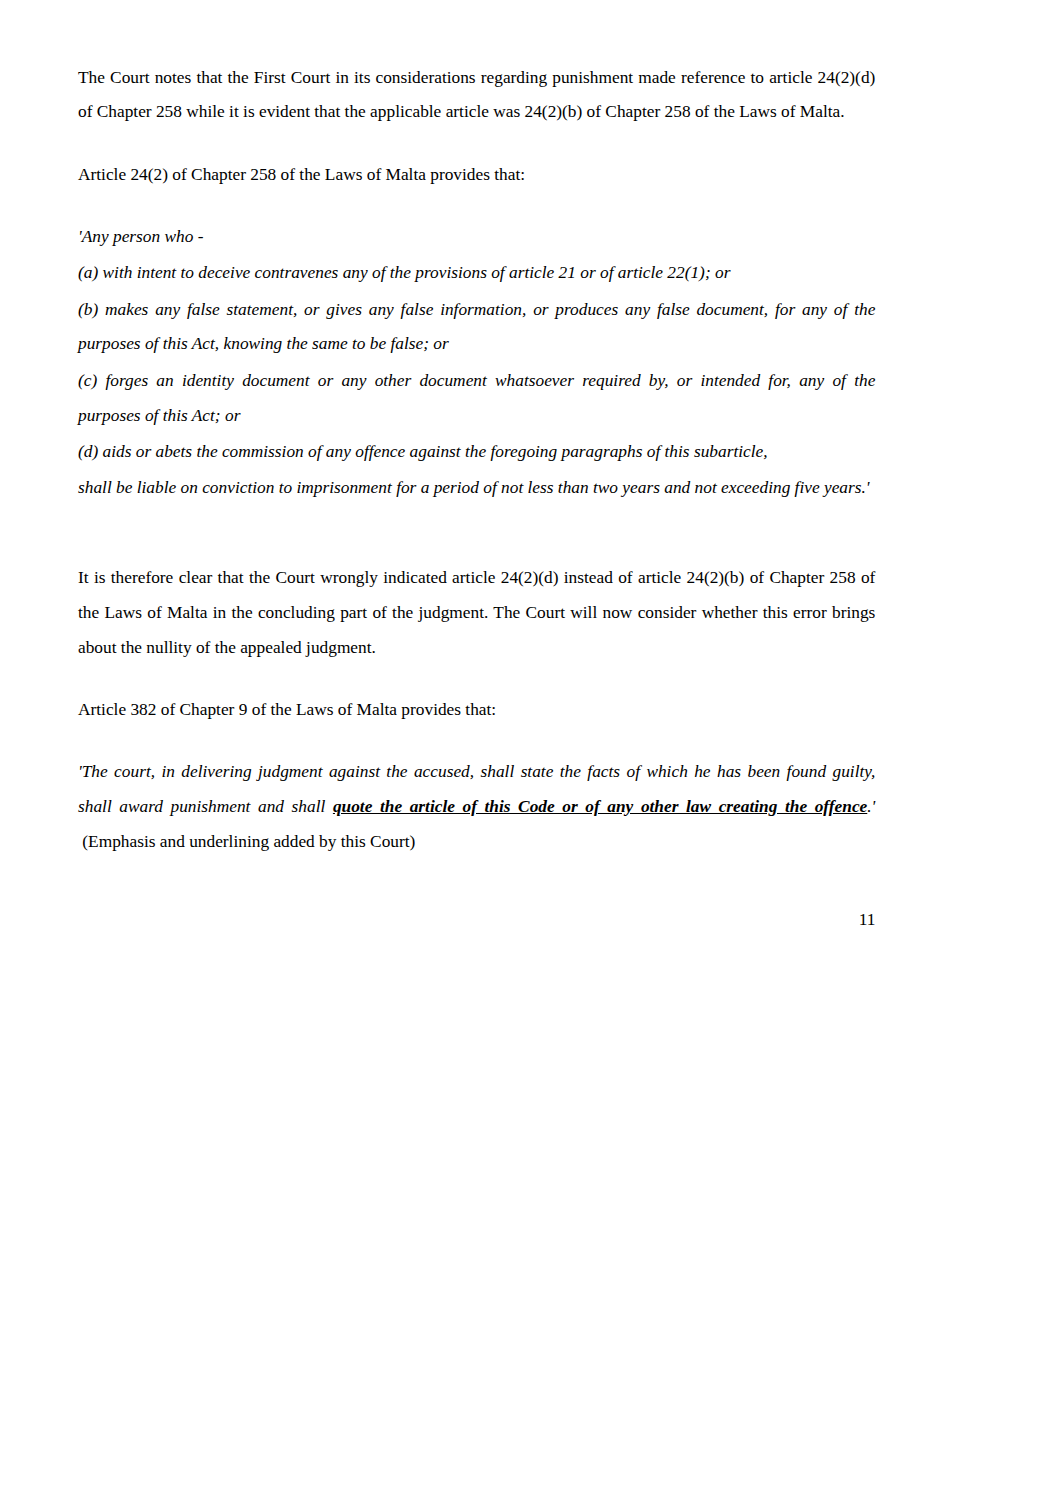The Court notes that the First Court in its considerations regarding punishment made reference to article 24(2)(d) of Chapter 258 while it is evident that the applicable article was 24(2)(b) of Chapter 258 of the Laws of Malta.
Article 24(2) of Chapter 258 of the Laws of Malta provides that:
'Any person who -
(a) with intent to deceive contravenes any of the provisions of article 21 or of article 22(1); or
(b) makes any false statement, or gives any false information, or produces any false document, for any of the purposes of this Act, knowing the same to be false; or
(c) forges an identity document or any other document whatsoever required by, or intended for, any of the purposes of this Act; or
(d) aids or abets the commission of any offence against the foregoing paragraphs of this subarticle,
shall be liable on conviction to imprisonment for a period of not less than two years and not exceeding five years.'
It is therefore clear that the Court wrongly indicated article 24(2)(d) instead of article 24(2)(b) of Chapter 258 of the Laws of Malta in the concluding part of the judgment. The Court will now consider whether this error brings about the nullity of the appealed judgment.
Article 382 of Chapter 9 of the Laws of Malta provides that:
'The court, in delivering judgment against the accused, shall state the facts of which he has been found guilty, shall award punishment and shall quote the article of this Code or of any other law creating the offence.' (Emphasis and underlining added by this Court)
11